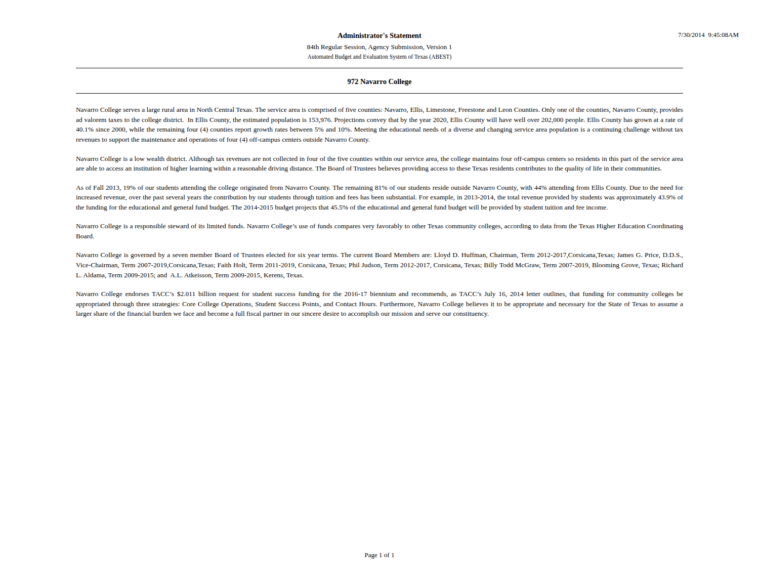7/30/2014 9:45:08AM
Administrator's Statement
84th Regular Session, Agency Submission, Version 1
Automated Budget and Evaluation System of Texas (ABEST)
972 Navarro College
Navarro College serves a large rural area in North Central Texas. The service area is comprised of five counties: Navarro, Ellis, Limestone, Freestone and Leon Counties. Only one of the counties, Navarro County, provides ad valorem taxes to the college district. In Ellis County, the estimated population is 153,976. Projections convey that by the year 2020, Ellis County will have well over 202,000 people. Ellis County has grown at a rate of 40.1% since 2000, while the remaining four (4) counties report growth rates between 5% and 10%. Meeting the educational needs of a diverse and changing service area population is a continuing challenge without tax revenues to support the maintenance and operations of four (4) off-campus centers outside Navarro County.
Navarro College is a low wealth district. Although tax revenues are not collected in four of the five counties within our service area, the college maintains four off-campus centers so residents in this part of the service area are able to access an institution of higher learning within a reasonable driving distance. The Board of Trustees believes providing access to these Texas residents contributes to the quality of life in their communities.
As of Fall 2013, 19% of our students attending the college originated from Navarro County. The remaining 81% of our students reside outside Navarro County, with 44% attending from Ellis County. Due to the need for increased revenue, over the past several years the contribution by our students through tuition and fees has been substantial. For example, in 2013-2014, the total revenue provided by students was approximately 43.9% of the funding for the educational and general fund budget. The 2014-2015 budget projects that 45.5% of the educational and general fund budget will be provided by student tuition and fee income.
Navarro College is a responsible steward of its limited funds. Navarro College’s use of funds compares very favorably to other Texas community colleges, according to data from the Texas Higher Education Coordinating Board.
Navarro College is governed by a seven member Board of Trustees elected for six year terms. The current Board Members are: Lloyd D. Huffman, Chairman, Term 2012-2017,Corsicana,Texas; James G. Price, D.D.S., Vice-Chairman, Term 2007-2019,Corsicana,Texas; Faith Holt, Term 2011-2019, Corsicana, Texas; Phil Judson, Term 2012-2017, Corsicana, Texas; Billy Todd McGraw, Term 2007-2019, Blooming Grove, Texas; Richard L. Aldama, Term 2009-2015; and A.L. Atkeisson, Term 2009-2015, Kerens, Texas.
Navarro College endorses TACC’s $2.011 billion request for student success funding for the 2016-17 biennium and recommends, as TACC’s July 16, 2014 letter outlines, that funding for community colleges be appropriated through three strategies: Core College Operations, Student Success Points, and Contact Hours. Furthermore, Navarro College believes it to be appropriate and necessary for the State of Texas to assume a larger share of the financial burden we face and become a full fiscal partner in our sincere desire to accomplish our mission and serve our constituency.
Page 1 of 1